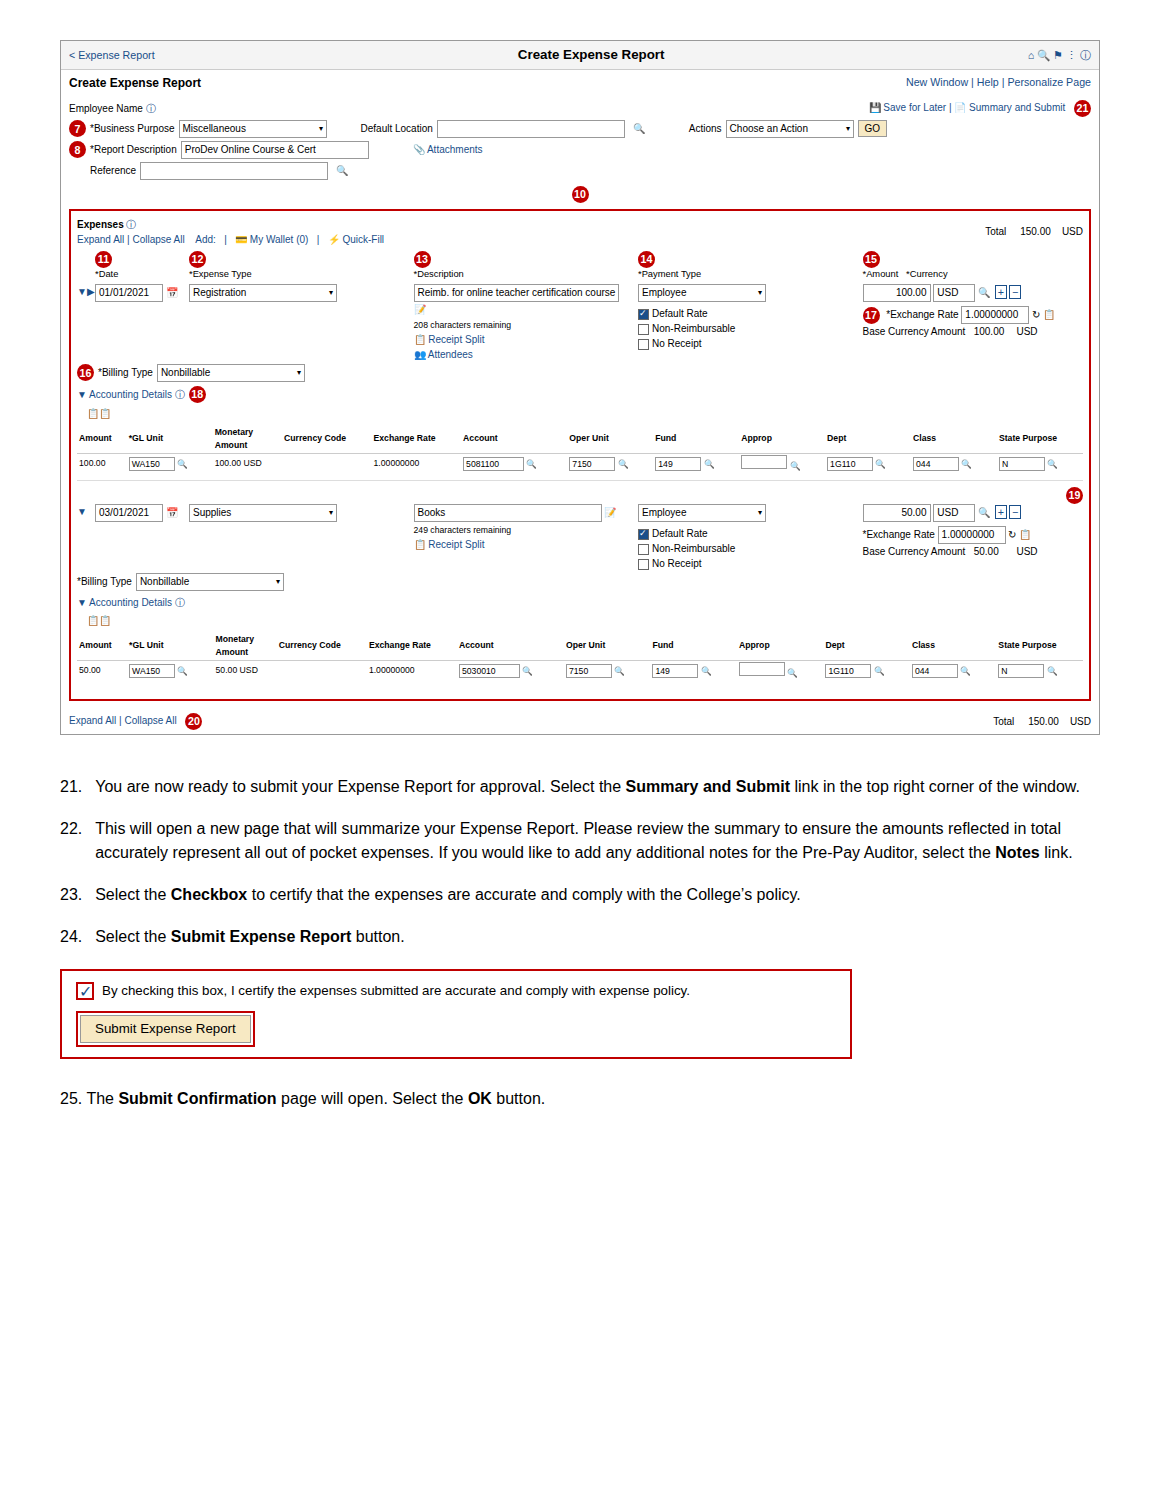< Expense Report Create Expense Report ⌂ 🔍 ⚑ ⋮ ⓘ
Create Expense Report New Window | Help | Personalize Page
Employee Name ⓘ 💾 Save for Later | 📄 Summary and Submit 21
7 Business Purpose Miscellaneous Default Location 🔍 Actions Choose an Action GO
8 Report Description ProDev Online Course & Cert 📎 Attachments
Reference 🔍
10
Expenses ⓘ
Expand All | Collapse All Add: | 💳 My Wallet (0) | ⚡ Quick-Fill
Total 150.00 USD
11
Date
12
Expense Type
13
Description
14
Payment Type
15
Amount Currency
▼▶
01/01/2021 📅
Registration
Reimb. for online teacher certification course 📝
208 characters remaining
📋 Receipt Split
👥 Attendees
Employee
Default Rate
Non-Reimbursable
No Receipt
100.00 USD 🔍 +−
17 Exchange Rate 1.00000000 ↻ 📋
Base Currency Amount 100.00 USD
16 Billing Type Nonbillable
▼ Accounting Details ⓘ 18
📋📋
| Amount | *GL Unit | Monetary Amount | Currency Code | Exchange Rate | Account | Oper Unit | Fund | Approp | Dept | Class | State Purpose |
| --- | --- | --- | --- | --- | --- | --- | --- | --- | --- | --- | --- |
| 100.00 | WA150 🔍 | 100.00 USD | | 1.00000000 | 5081100 🔍 | 7150 🔍 | 149 🔍 | 🔍 | 1G110 🔍 | 044 🔍 | N 🔍 |
19
▼
03/01/2021 📅
Supplies
Books 📝
249 characters remaining
📋 Receipt Split
Employee
Default Rate
Non-Reimbursable
No Receipt
50.00 USD 🔍 +−
Exchange Rate 1.00000000 ↻ 📋
Base Currency Amount 50.00 USD
Billing Type Nonbillable
▼ Accounting Details ⓘ
📋📋
| Amount | *GL Unit | Monetary Amount | Currency Code | Exchange Rate | Account | Oper Unit | Fund | Approp | Dept | Class | State Purpose |
| --- | --- | --- | --- | --- | --- | --- | --- | --- | --- | --- | --- |
| 50.00 | WA150 🔍 | 50.00 USD | | 1.00000000 | 5030010 🔍 | 7150 🔍 | 149 🔍 | 🔍 | 1G110 🔍 | 044 🔍 | N 🔍 |
Expand All | Collapse All 20 Total 150.00 USD
You are now ready to submit your Expense Report for approval. Select the Summary and Submit link in the top right corner of the window.
This will open a new page that will summarize your Expense Report. Please review the summary to ensure the amounts reflected in total accurately represent all out of pocket expenses. If you would like to add any additional notes for the Pre-Pay Auditor, select the Notes link.
Select the Checkbox to certify that the expenses are accurate and comply with the College’s policy.
Select the Submit Expense Report button.
By checking this box, I certify the expenses submitted are accurate and comply with expense policy.
Submit Expense Report
25. The Submit Confirmation page will open. Select the OK button.